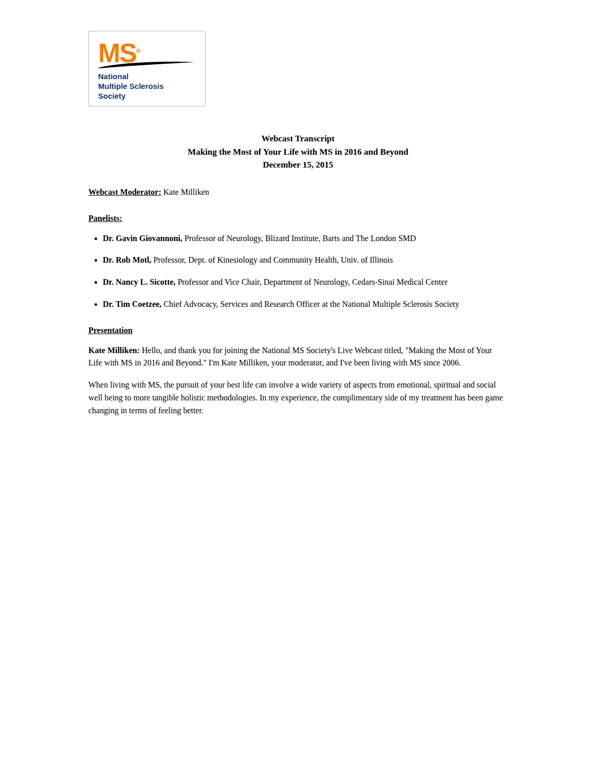MS® National
Multiple Sclerosis
Society
Webcast Transcript
Making the Most of Your Life with MS in 2016 and Beyond
December 15, 2015
Webcast Moderator: Kate Milliken
Panelists:
Dr. Gavin Giovannoni, Professor of Neurology, Blizard Institute, Barts and The London SMD
Dr. Rob Motl, Professor, Dept. of Kinesiology and Community Health, Univ. of Illinois
Dr. Nancy L. Sicotte, Professor and Vice Chair, Department of Neurology, Cedars-Sinai Medical Center
Dr. Tim Coetzee, Chief Advocacy, Services and Research Officer at the National Multiple Sclerosis Society
Presentation
Kate Milliken: Hello, and thank you for joining the National MS Society's Live Webcast titled, "Making the Most of Your Life with MS in 2016 and Beyond." I'm Kate Milliken, your moderator, and I've been living with MS since 2006.
When living with MS, the pursuit of your best life can involve a wide variety of aspects from emotional, spiritual and social well being to more tangible holistic methodologies. In my experience, the complimentary side of my treatment has been game changing in terms of feeling better.